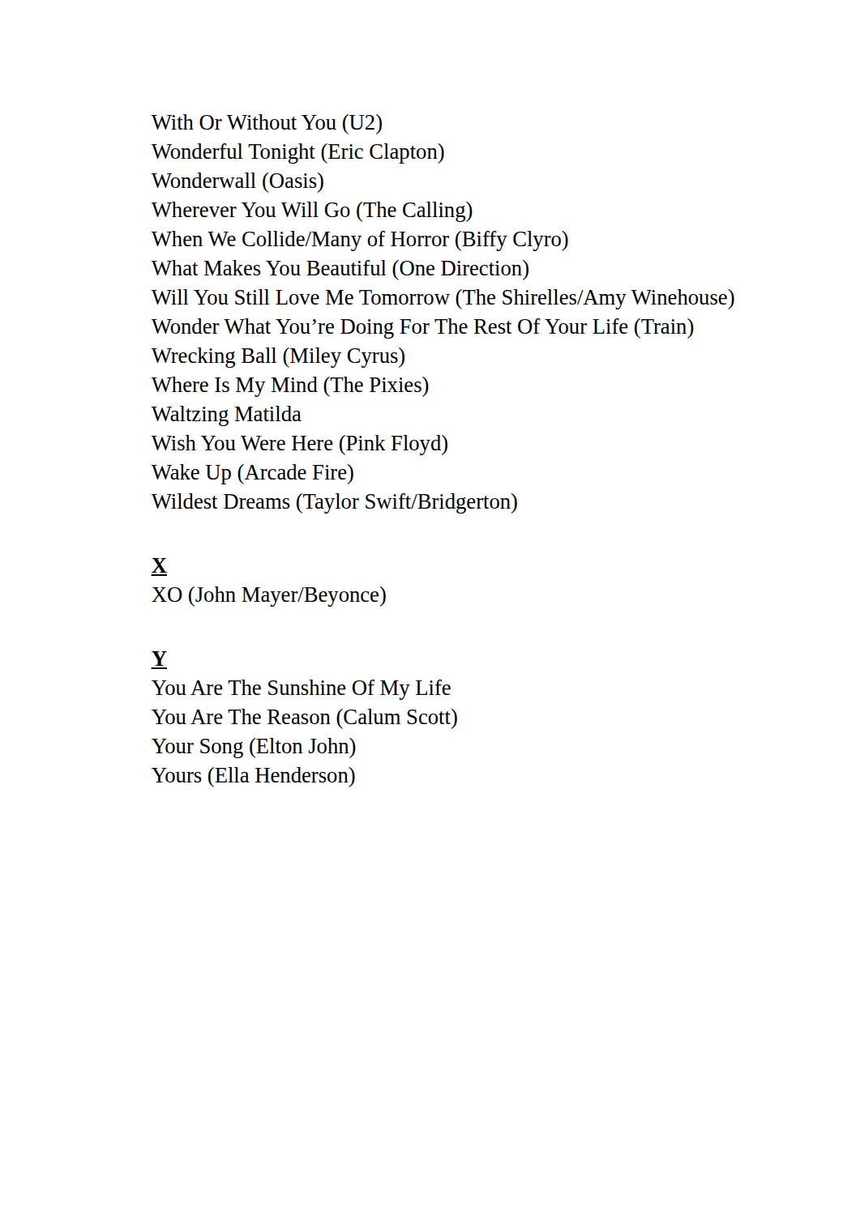With Or Without You (U2)
Wonderful Tonight (Eric Clapton)
Wonderwall (Oasis)
Wherever You Will Go (The Calling)
When We Collide/Many of Horror (Biffy Clyro)
What Makes You Beautiful (One Direction)
Will You Still Love Me Tomorrow (The Shirelles/Amy Winehouse)
Wonder What You’re Doing For The Rest Of Your Life (Train)
Wrecking Ball (Miley Cyrus)
Where Is My Mind (The Pixies)
Waltzing Matilda
Wish You Were Here (Pink Floyd)
Wake Up (Arcade Fire)
Wildest Dreams (Taylor Swift/Bridgerton)
X
XO (John Mayer/Beyonce)
Y
You Are The Sunshine Of My Life
You Are The Reason (Calum Scott)
Your Song (Elton John)
Yours (Ella Henderson)